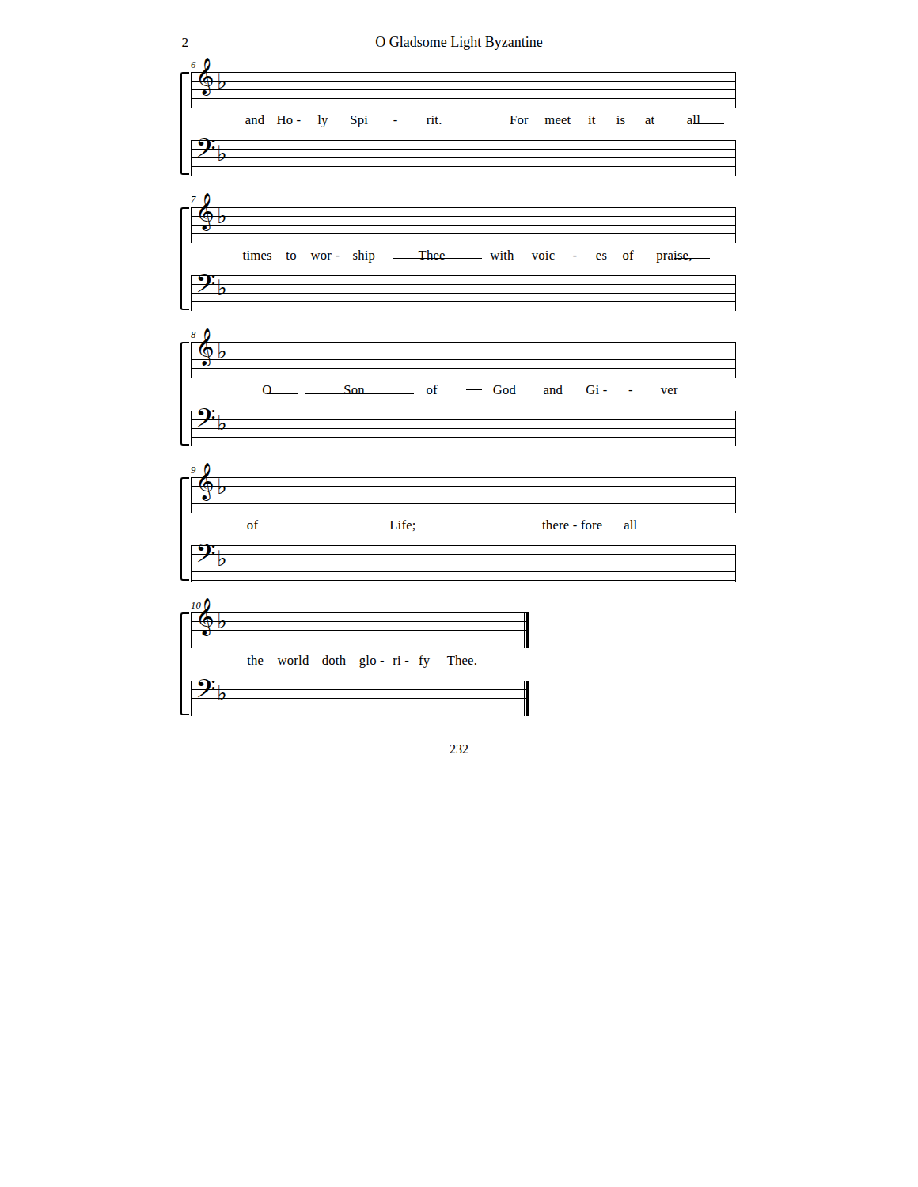2
O Gladsome Light Byzantine
6
𝄞 ♭
and Ho - ly Spi - rit. For meet it is at all
𝄢 ♭
7
𝄞 ♭
times to wor - ship Thee with voic - es of praise,
𝄢 ♭
8
𝄞 ♭
O Son of God and Gi - - ver
𝄢 ♭
9
𝄞 ♭
of Life; there - fore all
𝄢 ♭
10
𝄞 ♭
the world doth glo - ri - fy Thee.
𝄢 ♭
232